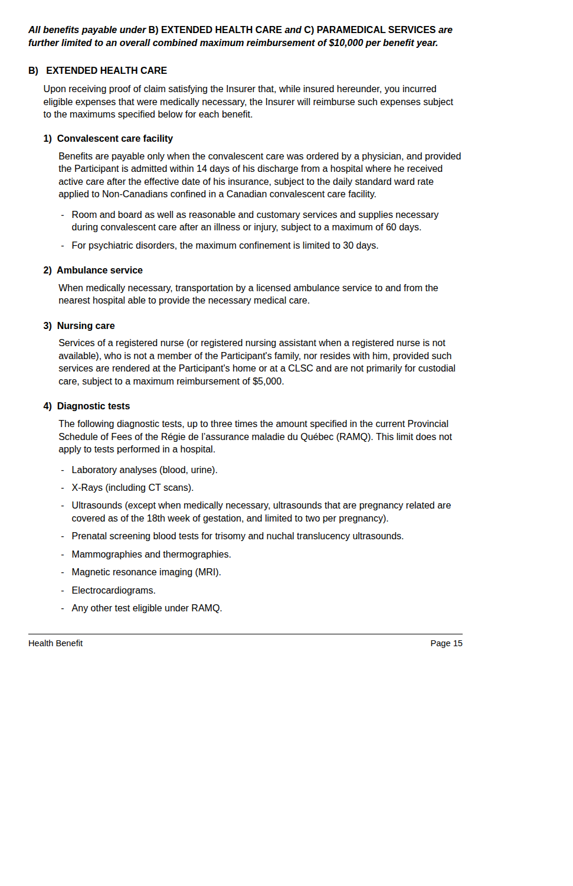All benefits payable under B) EXTENDED HEALTH CARE and C) PARAMEDICAL SERVICES are further limited to an overall combined maximum reimbursement of $10,000 per benefit year.
B) EXTENDED HEALTH CARE
Upon receiving proof of claim satisfying the Insurer that, while insured hereunder, you incurred eligible expenses that were medically necessary, the Insurer will reimburse such expenses subject to the maximums specified below for each benefit.
1) Convalescent care facility
Benefits are payable only when the convalescent care was ordered by a physician, and provided the Participant is admitted within 14 days of his discharge from a hospital where he received active care after the effective date of his insurance, subject to the daily standard ward rate applied to Non-Canadians confined in a Canadian convalescent care facility.
Room and board as well as reasonable and customary services and supplies necessary during convalescent care after an illness or injury, subject to a maximum of 60 days.
For psychiatric disorders, the maximum confinement is limited to 30 days.
2) Ambulance service
When medically necessary, transportation by a licensed ambulance service to and from the nearest hospital able to provide the necessary medical care.
3) Nursing care
Services of a registered nurse (or registered nursing assistant when a registered nurse is not available), who is not a member of the Participant's family, nor resides with him, provided such services are rendered at the Participant's home or at a CLSC and are not primarily for custodial care, subject to a maximum reimbursement of $5,000.
4) Diagnostic tests
The following diagnostic tests, up to three times the amount specified in the current Provincial Schedule of Fees of the Régie de l’assurance maladie du Québec (RAMQ). This limit does not apply to tests performed in a hospital.
Laboratory analyses (blood, urine).
X-Rays (including CT scans).
Ultrasounds (except when medically necessary, ultrasounds that are pregnancy related are covered as of the 18th week of gestation, and limited to two per pregnancy).
Prenatal screening blood tests for trisomy and nuchal translucency ultrasounds.
Mammographies and thermographies.
Magnetic resonance imaging (MRI).
Electrocardiograms.
Any other test eligible under RAMQ.
Health Benefit Page 15